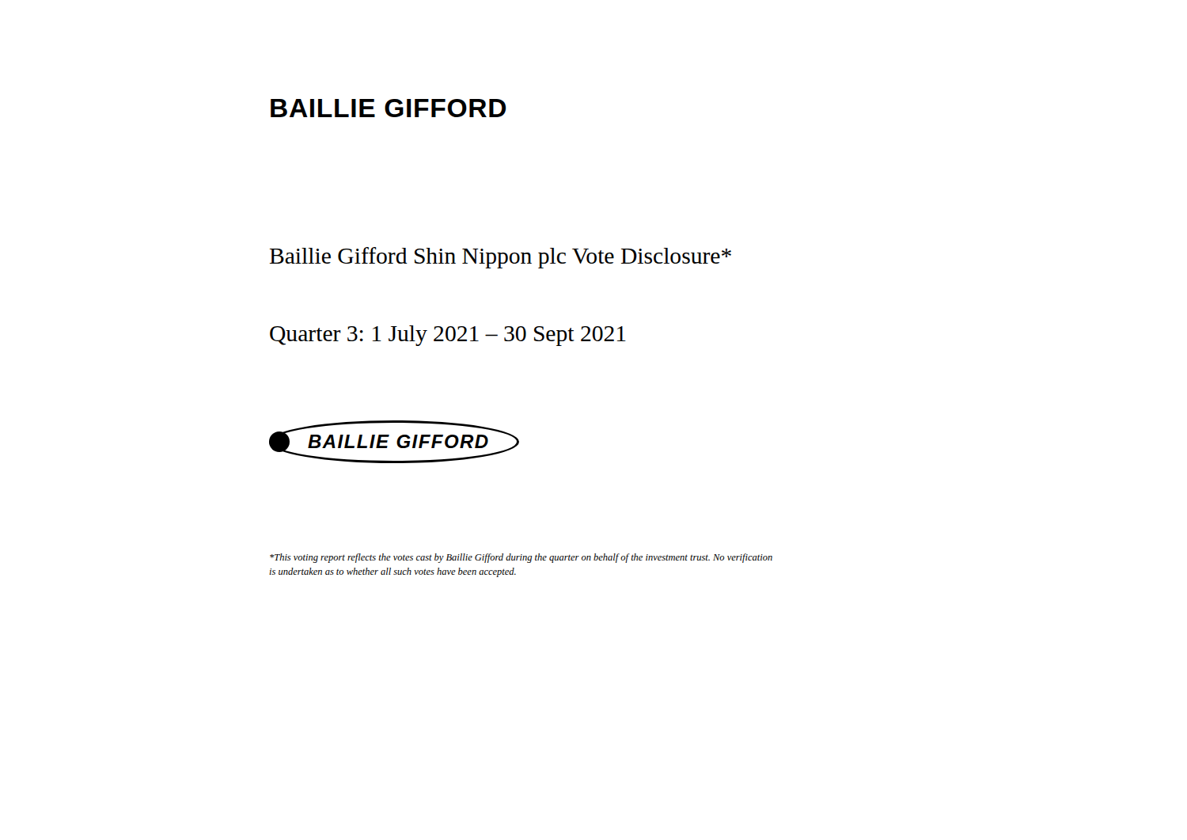BAILLIE GIFFORD
Baillie Gifford Shin Nippon plc Vote Disclosure*
Quarter 3: 1 July 2021 – 30 Sept 2021
BAILLIE GIFFORD
*This voting report reflects the votes cast by Baillie Gifford during the quarter on behalf of the investment trust. No verification is undertaken as to whether all such votes have been accepted.